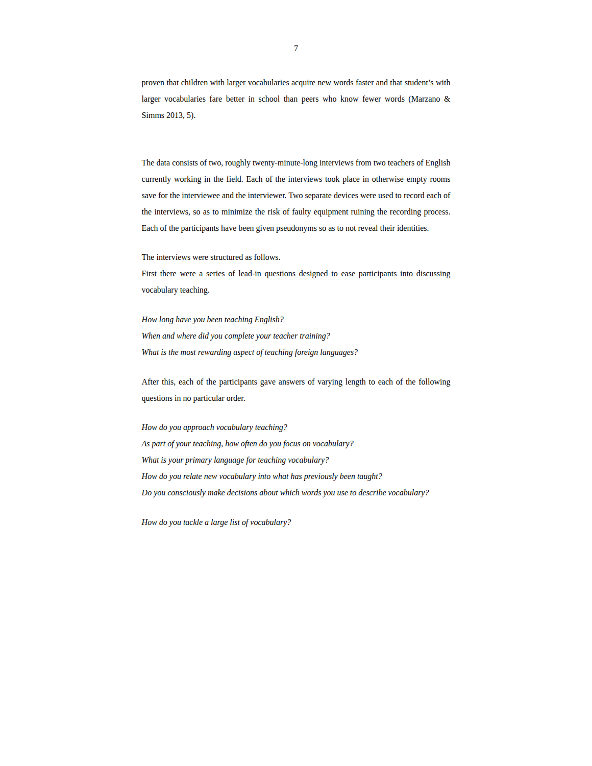7
proven that children with larger vocabularies acquire new words faster and that student’s with larger vocabularies fare better in school than peers who know fewer words (Marzano & Simms 2013, 5).
The data consists of two, roughly twenty-minute-long interviews from two teachers of English currently working in the field. Each of the interviews took place in otherwise empty rooms save for the interviewee and the interviewer. Two separate devices were used to record each of the interviews, so as to minimize the risk of faulty equipment ruining the recording process. Each of the participants have been given pseudonyms so as to not reveal their identities.
The interviews were structured as follows.
First there were a series of lead-in questions designed to ease participants into discussing vocabulary teaching.
How long have you been teaching English?
When and where did you complete your teacher training?
What is the most rewarding aspect of teaching foreign languages?
After this, each of the participants gave answers of varying length to each of the following questions in no particular order.
How do you approach vocabulary teaching?
As part of your teaching, how often do you focus on vocabulary?
What is your primary language for teaching vocabulary?
How do you relate new vocabulary into what has previously been taught?
Do you consciously make decisions about which words you use to describe vocabulary?
How do you tackle a large list of vocabulary?